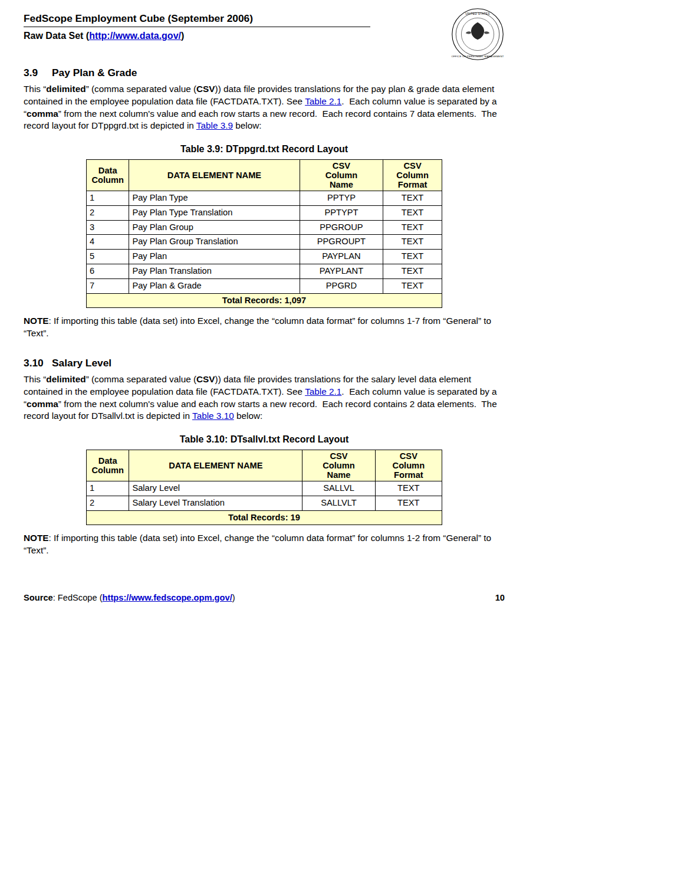UNITED STATES OFFICE OF PERSONNEL MANAGEMENT
FedScope Employment Cube (September 2006)
Raw Data Set (http://www.data.gov/)
3.9 Pay Plan & Grade
This “delimited” (comma separated value (CSV)) data file provides translations for the pay plan & grade data element contained in the employee population data file (FACTDATA.TXT). See Table 2.1. Each column value is separated by a “comma” from the next column's value and each row starts a new record. Each record contains 7 data elements. The record layout for DTppgrd.txt is depicted in Table 3.9 below:
Table 3.9: DTppgrd.txt Record Layout
| Data Column | DATA ELEMENT NAME | CSV Column Name | CSV Column Format |
| --- | --- | --- | --- |
| 1 | Pay Plan Type | PPTYP | TEXT |
| 2 | Pay Plan Type Translation | PPTYPT | TEXT |
| 3 | Pay Plan Group | PPGROUP | TEXT |
| 4 | Pay Plan Group Translation | PPGROUPT | TEXT |
| 5 | Pay Plan | PAYPLAN | TEXT |
| 6 | Pay Plan Translation | PAYPLANT | TEXT |
| 7 | Pay Plan & Grade | PPGRD | TEXT |
| Total Records: 1,097 |
NOTE: If importing this table (data set) into Excel, change the “column data format” for columns 1-7 from “General” to “Text”.
3.10 Salary Level
This “delimited” (comma separated value (CSV)) data file provides translations for the salary level data element contained in the employee population data file (FACTDATA.TXT). See Table 2.1. Each column value is separated by a “comma” from the next column's value and each row starts a new record. Each record contains 2 data elements. The record layout for DTsallvl.txt is depicted in Table 3.10 below:
Table 3.10: DTsallvl.txt Record Layout
| Data Column | DATA ELEMENT NAME | CSV Column Name | CSV Column Format |
| --- | --- | --- | --- |
| 1 | Salary Level | SALLVL | TEXT |
| 2 | Salary Level Translation | SALLVLT | TEXT |
| Total Records: 19 |
NOTE: If importing this table (data set) into Excel, change the “column data format” for columns 1-2 from “General” to “Text”.
Source: FedScope (https://www.fedscope.opm.gov/) 10